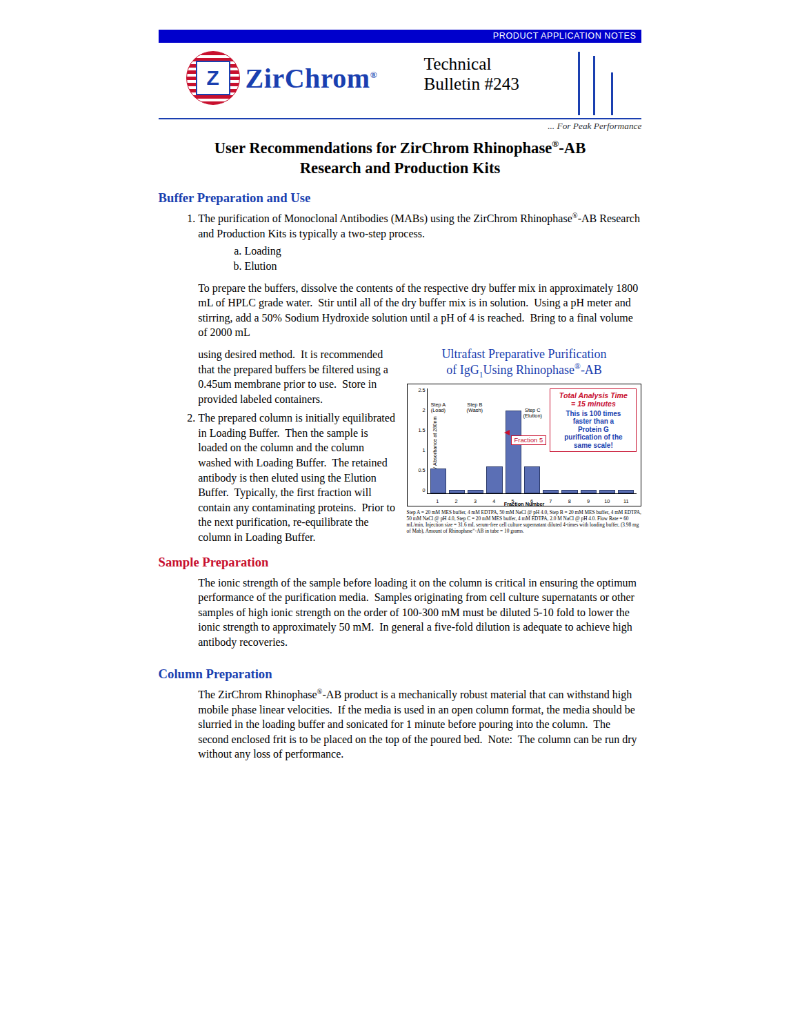PRODUCT APPLICATION NOTES
Z
ZirChrom®
Technical
Bulletin #243
... For Peak Performance
User Recommendations for ZirChrom Rhinophase®-AB
Research and Production Kits
Buffer Preparation and Use
The purification of Monoclonal Antibodies (MABs) using the ZirChrom Rhinophase®-AB Research and Production Kits is typically a two-step process.
Loading
Elution
To prepare the buffers, dissolve the contents of the respective dry buffer mix in approximately 1800 mL of HPLC grade water. Stir until all of the dry buffer mix is in solution. Using a pH meter and stirring, add a 50% Sodium Hydroxide solution until a pH of 4 is reached. Bring to a final volume of 2000 mL
Ultrafast Preparative Purification
of IgG1Using Rhinophase®-AB
UV Absorbance at 280nm
2.5 2 1.5 1 0.5 0
Step A
(Load)
Step B
(Wash)
Step C
(Elution)
Fraction 5
Total Analysis Time
= 15 minutes
This is 100 times
faster than a
Protein G
purification of the
same scale!
12345 67891011
Fraction Number
Step A = 20 mM MES buffer, 4 mM EDTPA, 50 mM NaCl @ pH 4.0, Step B = 20 mM MES buffer, 4 mM EDTPA, 50 mM NaCl @ pH 4.0, Step C = 20 mM MES buffer, 4 mM EDTPA, 2.0 M NaCl @ pH 4.0. Flow Rate = 60 mL/min, Injection size = 31.6 mL serum-free cell culture supernatant diluted 4-times with loading buffer, (3.98 mg of Mab), Amount of Rhinophase®-AB in tube = 10 grams.
using desired method. It is recommended that the prepared buffers be filtered using a 0.45um membrane prior to use. Store in provided labeled containers.
The prepared column is initially equilibrated in Loading Buffer. Then the sample is loaded on the column and the column washed with Loading Buffer. The retained antibody is then eluted using the Elution Buffer. Typically, the first fraction will contain any contaminating proteins. Prior to the next purification, re-equilibrate the column in Loading Buffer.
Sample Preparation
The ionic strength of the sample before loading it on the column is critical in ensuring the optimum performance of the purification media. Samples originating from cell culture supernatants or other samples of high ionic strength on the order of 100-300 mM must be diluted 5-10 fold to lower the ionic strength to approximately 50 mM. In general a five-fold dilution is adequate to achieve high antibody recoveries.
Column Preparation
The ZirChrom Rhinophase®-AB product is a mechanically robust material that can withstand high mobile phase linear velocities. If the media is used in an open column format, the media should be slurried in the loading buffer and sonicated for 1 minute before pouring into the column. The second enclosed frit is to be placed on the top of the poured bed. Note: The column can be run dry without any loss of performance.